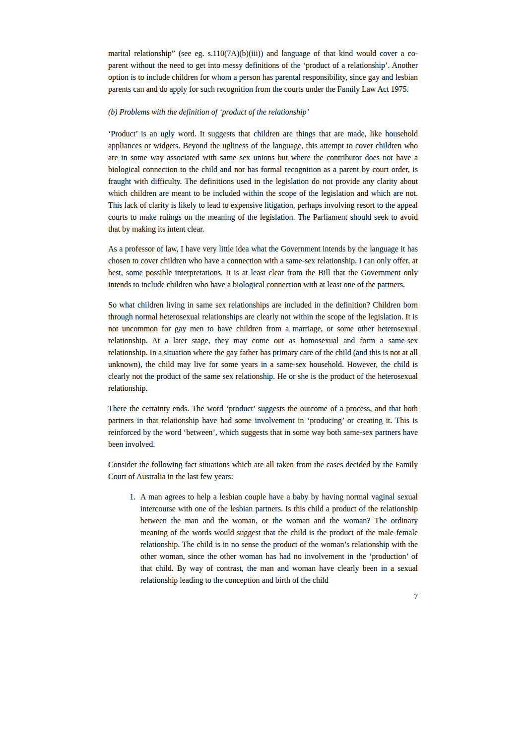marital relationship” (see eg. s.110(7A)(b)(iii)) and language of that kind would cover a co-parent without the need to get into messy definitions of the ‘product of a relationship’. Another option is to include children for whom a person has parental responsibility, since gay and lesbian parents can and do apply for such recognition from the courts under the Family Law Act 1975.
(b) Problems with the definition of ‘product of the relationship’
‘Product’ is an ugly word. It suggests that children are things that are made, like household appliances or widgets. Beyond the ugliness of the language, this attempt to cover children who are in some way associated with same sex unions but where the contributor does not have a biological connection to the child and nor has formal recognition as a parent by court order, is fraught with difficulty. The definitions used in the legislation do not provide any clarity about which children are meant to be included within the scope of the legislation and which are not. This lack of clarity is likely to lead to expensive litigation, perhaps involving resort to the appeal courts to make rulings on the meaning of the legislation. The Parliament should seek to avoid that by making its intent clear.
As a professor of law, I have very little idea what the Government intends by the language it has chosen to cover children who have a connection with a same-sex relationship. I can only offer, at best, some possible interpretations. It is at least clear from the Bill that the Government only intends to include children who have a biological connection with at least one of the partners.
So what children living in same sex relationships are included in the definition? Children born through normal heterosexual relationships are clearly not within the scope of the legislation. It is not uncommon for gay men to have children from a marriage, or some other heterosexual relationship. At a later stage, they may come out as homosexual and form a same-sex relationship. In a situation where the gay father has primary care of the child (and this is not at all unknown), the child may live for some years in a same-sex household. However, the child is clearly not the product of the same sex relationship. He or she is the product of the heterosexual relationship.
There the certainty ends. The word ‘product’ suggests the outcome of a process, and that both partners in that relationship have had some involvement in ‘producing’ or creating it. This is reinforced by the word ‘between’, which suggests that in some way both same-sex partners have been involved.
Consider the following fact situations which are all taken from the cases decided by the Family Court of Australia in the last few years:
A man agrees to help a lesbian couple have a baby by having normal vaginal sexual intercourse with one of the lesbian partners. Is this child a product of the relationship between the man and the woman, or the woman and the woman? The ordinary meaning of the words would suggest that the child is the product of the male-female relationship. The child is in no sense the product of the woman’s relationship with the other woman, since the other woman has had no involvement in the ‘production’ of that child. By way of contrast, the man and woman have clearly been in a sexual relationship leading to the conception and birth of the child
7